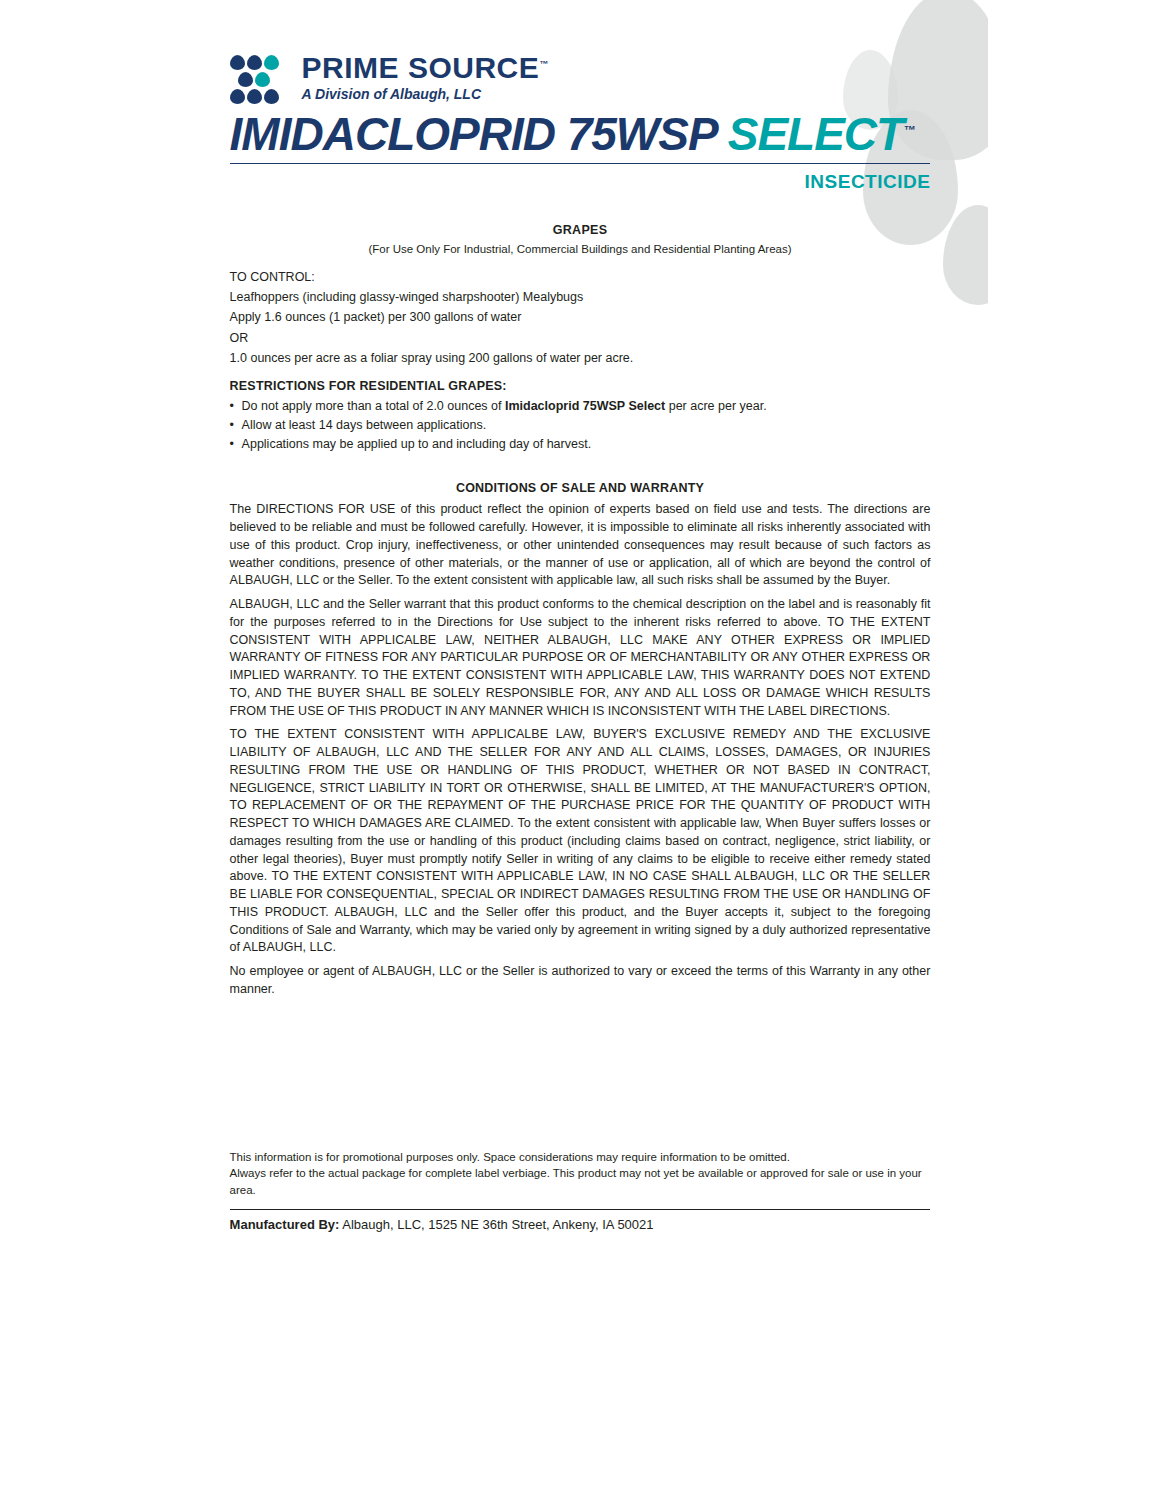PRIME SOURCE™
A Division of Albaugh, LLC
IMIDACLOPRID 75WSP SELECT™
INSECTICIDE
GRAPES
(For Use Only For Industrial, Commercial Buildings and Residential Planting Areas)
TO CONTROL:
Leafhoppers (including glassy-winged sharpshooter) Mealybugs
Apply 1.6 ounces (1 packet) per 300 gallons of water
OR
1.0 ounces per acre as a foliar spray using 200 gallons of water per acre.
RESTRICTIONS FOR RESIDENTIAL GRAPES:
Do not apply more than a total of 2.0 ounces of Imidacloprid 75WSP Select per acre per year.
Allow at least 14 days between applications.
Applications may be applied up to and including day of harvest.
CONDITIONS OF SALE AND WARRANTY
The DIRECTIONS FOR USE of this product reflect the opinion of experts based on field use and tests. The directions are believed to be reliable and must be followed carefully. However, it is impossible to eliminate all risks inherently associated with use of this product. Crop injury, ineffectiveness, or other unintended consequences may result because of such factors as weather conditions, presence of other materials, or the manner of use or application, all of which are beyond the control of ALBAUGH, LLC or the Seller. To the extent consistent with applicable law, all such risks shall be assumed by the Buyer.
ALBAUGH, LLC and the Seller warrant that this product conforms to the chemical description on the label and is reasonably fit for the purposes referred to in the Directions for Use subject to the inherent risks referred to above. TO THE EXTENT CONSISTENT WITH APPLICALBE LAW, NEITHER ALBAUGH, LLC MAKE ANY OTHER EXPRESS OR IMPLIED WARRANTY OF FITNESS FOR ANY PARTICULAR PURPOSE OR OF MERCHANTABILITY OR ANY OTHER EXPRESS OR IMPLIED WARRANTY. TO THE EXTENT CONSISTENT WITH APPLICABLE LAW, THIS WARRANTY DOES NOT EXTEND TO, AND THE BUYER SHALL BE SOLELY RESPONSIBLE FOR, ANY AND ALL LOSS OR DAMAGE WHICH RESULTS FROM THE USE OF THIS PRODUCT IN ANY MANNER WHICH IS INCONSISTENT WITH THE LABEL DIRECTIONS.
TO THE EXTENT CONSISTENT WITH APPLICALBE LAW, BUYER'S EXCLUSIVE REMEDY AND THE EXCLUSIVE LIABILITY OF ALBAUGH, LLC AND THE SELLER FOR ANY AND ALL CLAIMS, LOSSES, DAMAGES, OR INJURIES RESULTING FROM THE USE OR HANDLING OF THIS PRODUCT, WHETHER OR NOT BASED IN CONTRACT, NEGLIGENCE, STRICT LIABILITY IN TORT OR OTHERWISE, SHALL BE LIMITED, AT THE MANUFACTURER'S OPTION, TO REPLACEMENT OF OR THE REPAYMENT OF THE PURCHASE PRICE FOR THE QUANTITY OF PRODUCT WITH RESPECT TO WHICH DAMAGES ARE CLAIMED. To the extent consistent with applicable law, When Buyer suffers losses or damages resulting from the use or handling of this product (including claims based on contract, negligence, strict liability, or other legal theories), Buyer must promptly notify Seller in writing of any claims to be eligible to receive either remedy stated above. TO THE EXTENT CONSISTENT WITH APPLICABLE LAW, IN NO CASE SHALL ALBAUGH, LLC OR THE SELLER BE LIABLE FOR CONSEQUENTIAL, SPECIAL OR INDIRECT DAMAGES RESULTING FROM THE USE OR HANDLING OF THIS PRODUCT. ALBAUGH, LLC and the Seller offer this product, and the Buyer accepts it, subject to the foregoing Conditions of Sale and Warranty, which may be varied only by agreement in writing signed by a duly authorized representative of ALBAUGH, LLC.
No employee or agent of ALBAUGH, LLC or the Seller is authorized to vary or exceed the terms of this Warranty in any other manner.
This information is for promotional purposes only. Space considerations may require information to be omitted.
Always refer to the actual package for complete label verbiage. This product may not yet be available or approved for sale or use in your area.
Manufactured By: Albaugh, LLC, 1525 NE 36th Street, Ankeny, IA 50021